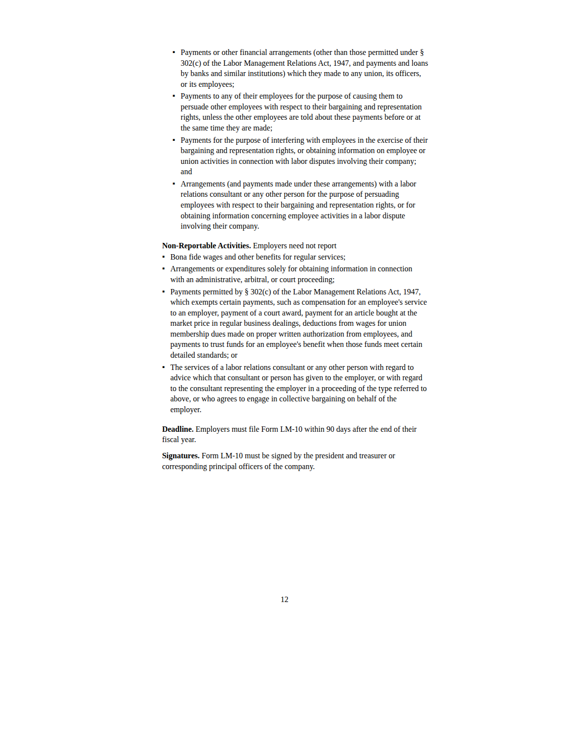Payments or other financial arrangements (other than those permitted under § 302(c) of the Labor Management Relations Act, 1947, and payments and loans by banks and similar institutions) which they made to any union, its officers, or its employees;
Payments to any of their employees for the purpose of causing them to persuade other employees with respect to their bargaining and representation rights, unless the other employees are told about these payments before or at the same time they are made;
Payments for the purpose of interfering with employees in the exercise of their bargaining and representation rights, or obtaining information on employee or union activities in connection with labor disputes involving their company; and
Arrangements (and payments made under these arrangements) with a labor relations consultant or any other person for the purpose of persuading employees with respect to their bargaining and representation rights, or for obtaining information concerning employee activities in a labor dispute involving their company.
Non-Reportable Activities. Employers need not report
Bona fide wages and other benefits for regular services;
Arrangements or expenditures solely for obtaining information in connection with an administrative, arbitral, or court proceeding;
Payments permitted by § 302(c) of the Labor Management Relations Act, 1947, which exempts certain payments, such as compensation for an employee's service to an employer, payment of a court award, payment for an article bought at the market price in regular business dealings, deductions from wages for union membership dues made on proper written authorization from employees, and payments to trust funds for an employee's benefit when those funds meet certain detailed standards; or
The services of a labor relations consultant or any other person with regard to advice which that consultant or person has given to the employer, or with regard to the consultant representing the employer in a proceeding of the type referred to above, or who agrees to engage in collective bargaining on behalf of the employer.
Deadline. Employers must file Form LM-10 within 90 days after the end of their fiscal year.
Signatures. Form LM-10 must be signed by the president and treasurer or corresponding principal officers of the company.
12